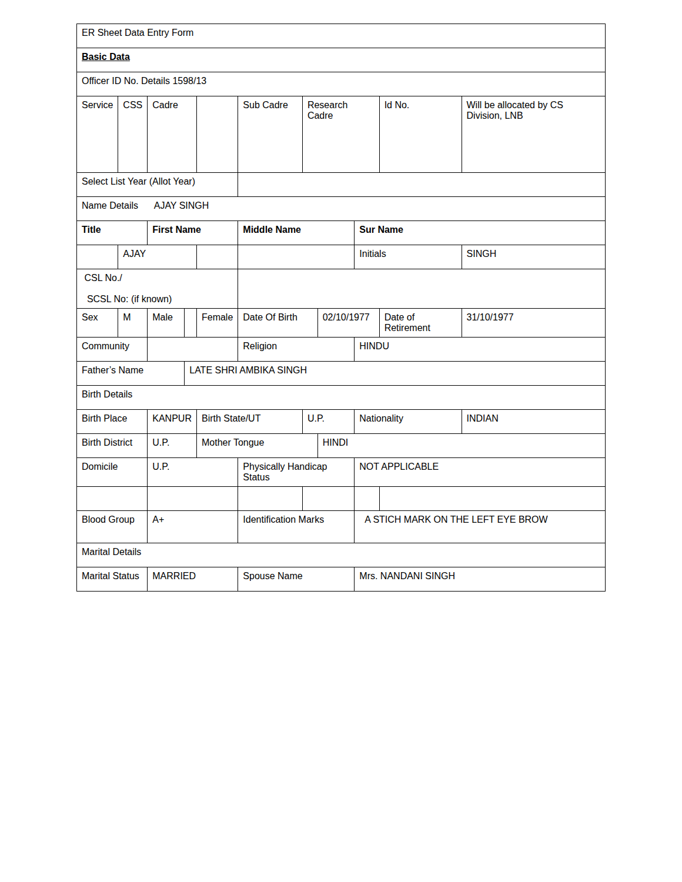| ER Sheet Data Entry Form |
| Basic Data |
| Officer ID No. Details 1598/13 |
| Service | CSS | Cadre | | Sub Cadre | Research Cadre | Id No. | Will be allocated by CS Division, LNB |
| Select List Year (Allot Year) | |
| Name Details AJAY SINGH |
| Title | First Name | Middle Name | Sur Name |
| | AJAY | | | Initials | SINGH |
| CSL No./ SCSL No: (if known) | |
| Sex | M | Male | | Female | Date Of Birth | 02/10/1977 | Date of Retirement | 31/10/1977 |
| Community | | Religion | HINDU |
| Father’s Name | LATE SHRI AMBIKA SINGH |
| Birth Details |
| Birth Place | KANPUR | Birth State/UT | U.P. | Nationality | INDIAN |
| Birth District | U.P. | Mother Tongue | HINDI |
| Domicile | U.P. | Physically Handicap Status | NOT APPLICABLE |
| Blood Group | A+ | Identification Marks | A STICH MARK ON THE LEFT EYE BROW |
| Marital Details |
| Marital Status | MARRIED | Spouse Name | Mrs. NANDANI SINGH |